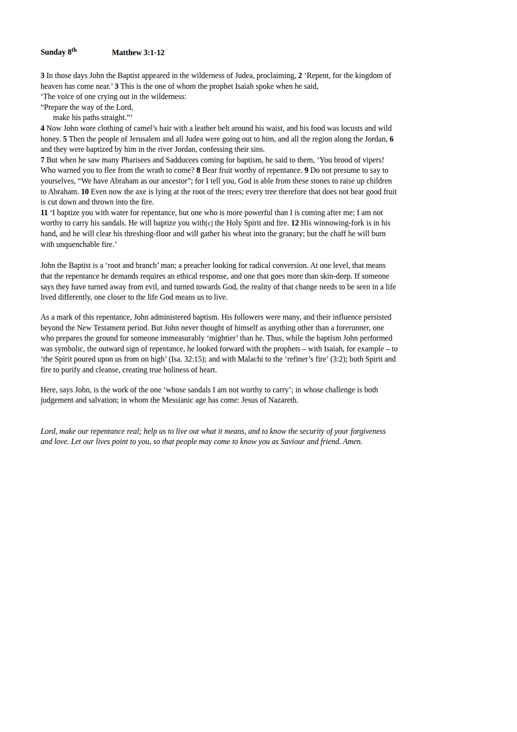Sunday 8thMatthew 3:1-12
3 In those days John the Baptist appeared in the wilderness of Judea, proclaiming, 2 ‘Repent, for the kingdom of heaven has come near.’ 3 This is the one of whom the prophet Isaiah spoke when he said,
‘The voice of one crying out in the wilderness:
“Prepare the way of the Lord,
make his paths straight.”’
4 Now John wore clothing of camel’s hair with a leather belt around his waist, and his food was locusts and wild honey. 5 Then the people of Jerusalem and all Judea were going out to him, and all the region along the Jordan, 6 and they were baptized by him in the river Jordan, confessing their sins.
7 But when he saw many Pharisees and Sadducees coming for baptism, he said to them, ‘You brood of vipers! Who warned you to flee from the wrath to come? 8 Bear fruit worthy of repentance. 9 Do not presume to say to yourselves, “We have Abraham as our ancestor”; for I tell you, God is able from these stones to raise up children to Abraham. 10 Even now the axe is lying at the root of the trees; every tree therefore that does not bear good fruit is cut down and thrown into the fire.
11 ‘I baptize you with water for repentance, but one who is more powerful than I is coming after me; I am not worthy to carry his sandals. He will baptize you with[c] the Holy Spirit and fire. 12 His winnowing-fork is in his hand, and he will clear his threshing-floor and will gather his wheat into the granary; but the chaff he will burn with unquenchable fire.’
John the Baptist is a ‘root and branch’ man; a preacher looking for radical conversion. At one level, that means that the repentance he demands requires an ethical response, and one that goes more than skin-deep. If someone says they have turned away from evil, and turned towards God, the reality of that change needs to be seen in a life lived differently, one closer to the life God means us to live.
As a mark of this repentance, John administered baptism. His followers were many, and their influence persisted beyond the New Testament period. But John never thought of himself as anything other than a forerunner, one who prepares the ground for someone immeasurably ‘mightier’ than he. Thus, while the baptism John performed was symbolic, the outward sign of repentance, he looked forward with the prophets – with Isaiah, for example – to ‘the Spirit poured upon us from on high’ (Isa. 32:15); and with Malachi to the ‘refiner’s fire’ (3:2); both Spirit and fire to purify and cleanse, creating true holiness of heart.
Here, says John, is the work of the one ‘whose sandals I am not worthy to carry’; in whose challenge is both judgement and salvation; in whom the Messianic age has come: Jesus of Nazareth.
Lord, make our repentance real; help us to live out what it means, and to know the security of your forgiveness and love. Let our lives point to you, so that people may come to know you as Saviour and friend. Amen.